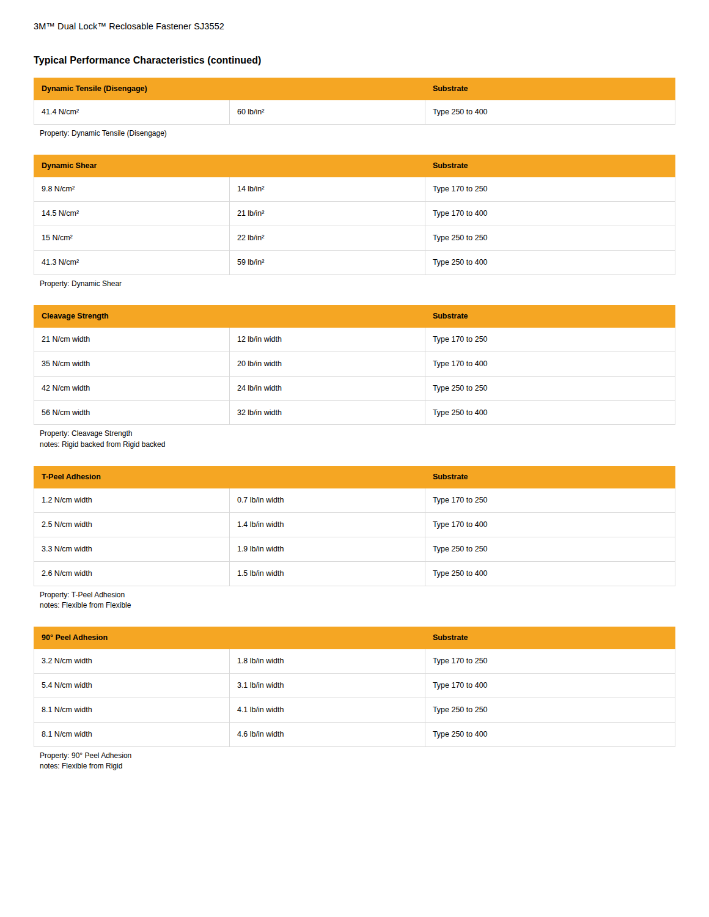3M™ Dual Lock™ Reclosable Fastener SJ3552
Typical Performance Characteristics (continued)
Property: Dynamic Tensile (Disengage)
| Dynamic Tensile (Disengage) | Value (imperial) | Substrate |
| --- | --- | --- |
| 41.4 N/cm² | 60 lb/in² | Type 250 to 400 |
Property: Dynamic Shear
| Dynamic Shear | Value (imperial) | Substrate |
| --- | --- | --- |
| 9.8 N/cm² | 14 lb/in² | Type 170 to 250 |
| 14.5 N/cm² | 21 lb/in² | Type 170 to 400 |
| 15 N/cm² | 22 lb/in² | Type 250 to 250 |
| 41.3 N/cm² | 59 lb/in² | Type 250 to 400 |
Property: Cleavage Strength notes: Rigid backed from Rigid backed
| Cleavage Strength | Value (imperial) | Substrate |
| --- | --- | --- |
| 21 N/cm width | 12 lb/in width | Type 170 to 250 |
| 35 N/cm width | 20 lb/in width | Type 170 to 400 |
| 42 N/cm width | 24 lb/in width | Type 250 to 250 |
| 56 N/cm width | 32 lb/in width | Type 250 to 400 |
Property: T-Peel Adhesion notes: Flexible from Flexible
| T-Peel Adhesion | Value (imperial) | Substrate |
| --- | --- | --- |
| 1.2 N/cm width | 0.7 lb/in width | Type 170 to 250 |
| 2.5 N/cm width | 1.4 lb/in width | Type 170 to 400 |
| 3.3 N/cm width | 1.9 lb/in width | Type 250 to 250 |
| 2.6 N/cm width | 1.5 lb/in width | Type 250 to 400 |
Property: 90° Peel Adhesion notes: Flexible from Rigid
| 90° Peel Adhesion | Value (imperial) | Substrate |
| --- | --- | --- |
| 3.2 N/cm width | 1.8 lb/in width | Type 170 to 250 |
| 5.4 N/cm width | 3.1 lb/in width | Type 170 to 400 |
| 8.1 N/cm width | 4.1 lb/in width | Type 250 to 250 |
| 8.1 N/cm width | 4.6 lb/in width | Type 250 to 400 |